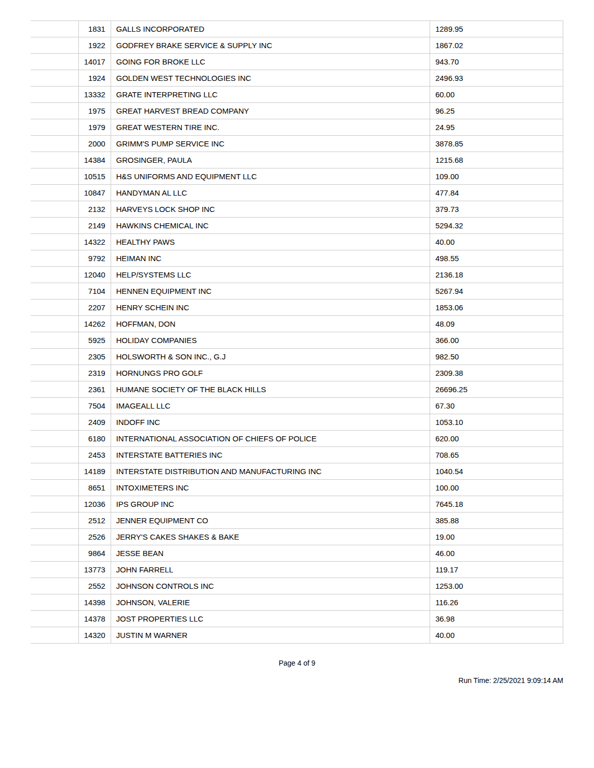| | 1831 | GALLS INCORPORATED | 1289.95 |
| | 1922 | GODFREY BRAKE SERVICE & SUPPLY INC | 1867.02 |
| | 14017 | GOING FOR BROKE LLC | 943.70 |
| | 1924 | GOLDEN WEST TECHNOLOGIES INC | 2496.93 |
| | 13332 | GRATE INTERPRETING LLC | 60.00 |
| | 1975 | GREAT HARVEST BREAD COMPANY | 96.25 |
| | 1979 | GREAT WESTERN TIRE INC. | 24.95 |
| | 2000 | GRIMM'S PUMP SERVICE INC | 3878.85 |
| | 14384 | GROSINGER, PAULA | 1215.68 |
| | 10515 | H&S UNIFORMS AND EQUIPMENT LLC | 109.00 |
| | 10847 | HANDYMAN AL LLC | 477.84 |
| | 2132 | HARVEYS LOCK SHOP INC | 379.73 |
| | 2149 | HAWKINS CHEMICAL INC | 5294.32 |
| | 14322 | HEALTHY PAWS | 40.00 |
| | 9792 | HEIMAN INC | 498.55 |
| | 12040 | HELP/SYSTEMS LLC | 2136.18 |
| | 7104 | HENNEN EQUIPMENT INC | 5267.94 |
| | 2207 | HENRY SCHEIN INC | 1853.06 |
| | 14262 | HOFFMAN, DON | 48.09 |
| | 5925 | HOLIDAY COMPANIES | 366.00 |
| | 2305 | HOLSWORTH & SON INC., G.J | 982.50 |
| | 2319 | HORNUNGS PRO GOLF | 2309.38 |
| | 2361 | HUMANE SOCIETY OF THE BLACK HILLS | 26696.25 |
| | 7504 | IMAGEALL LLC | 67.30 |
| | 2409 | INDOFF INC | 1053.10 |
| | 6180 | INTERNATIONAL ASSOCIATION OF CHIEFS OF POLICE | 620.00 |
| | 2453 | INTERSTATE BATTERIES INC | 708.65 |
| | 14189 | INTERSTATE DISTRIBUTION AND MANUFACTURING INC | 1040.54 |
| | 8651 | INTOXIMETERS INC | 100.00 |
| | 12036 | IPS GROUP INC | 7645.18 |
| | 2512 | JENNER EQUIPMENT CO | 385.88 |
| | 2526 | JERRY'S CAKES SHAKES & BAKE | 19.00 |
| | 9864 | JESSE BEAN | 46.00 |
| | 13773 | JOHN FARRELL | 119.17 |
| | 2552 | JOHNSON CONTROLS INC | 1253.00 |
| | 14398 | JOHNSON, VALERIE | 116.26 |
| | 14378 | JOST PROPERTIES LLC | 36.98 |
| | 14320 | JUSTIN M WARNER | 40.00 |
Page 4 of 9
Run Time: 2/25/2021 9:09:14 AM